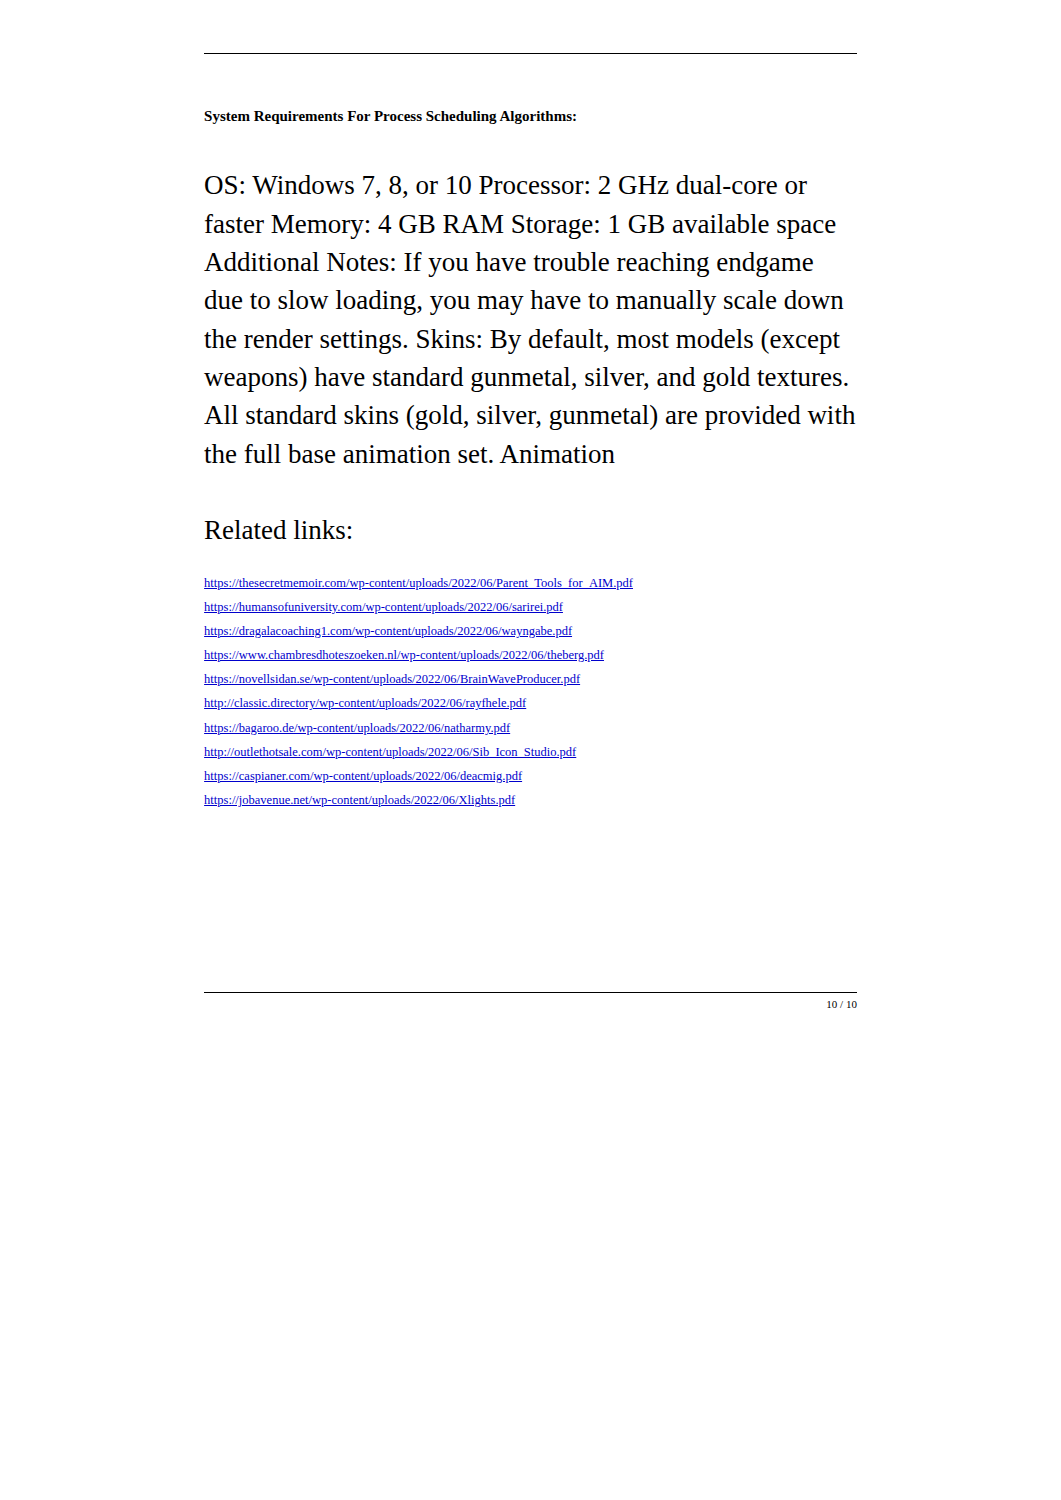System Requirements For Process Scheduling Algorithms:
OS: Windows 7, 8, or 10 Processor: 2 GHz dual-core or faster Memory: 4 GB RAM Storage: 1 GB available space Additional Notes: If you have trouble reaching endgame due to slow loading, you may have to manually scale down the render settings. Skins: By default, most models (except weapons) have standard gunmetal, silver, and gold textures. All standard skins (gold, silver, gunmetal) are provided with the full base animation set. Animation
Related links:
https://thesecretmemoir.com/wp-content/uploads/2022/06/Parent_Tools_for_AIM.pdf
https://humansofuniversity.com/wp-content/uploads/2022/06/sarirei.pdf
https://dragalacoaching1.com/wp-content/uploads/2022/06/wayngabe.pdf
https://www.chambresdhoteszoeken.nl/wp-content/uploads/2022/06/theberg.pdf
https://novellsidan.se/wp-content/uploads/2022/06/BrainWaveProducer.pdf
http://classic.directory/wp-content/uploads/2022/06/rayfhele.pdf
https://bagaroo.de/wp-content/uploads/2022/06/natharmy.pdf
http://outlethotsale.com/wp-content/uploads/2022/06/Sib_Icon_Studio.pdf
https://caspianer.com/wp-content/uploads/2022/06/deacmig.pdf
https://jobavenue.net/wp-content/uploads/2022/06/Xlights.pdf
10 / 10